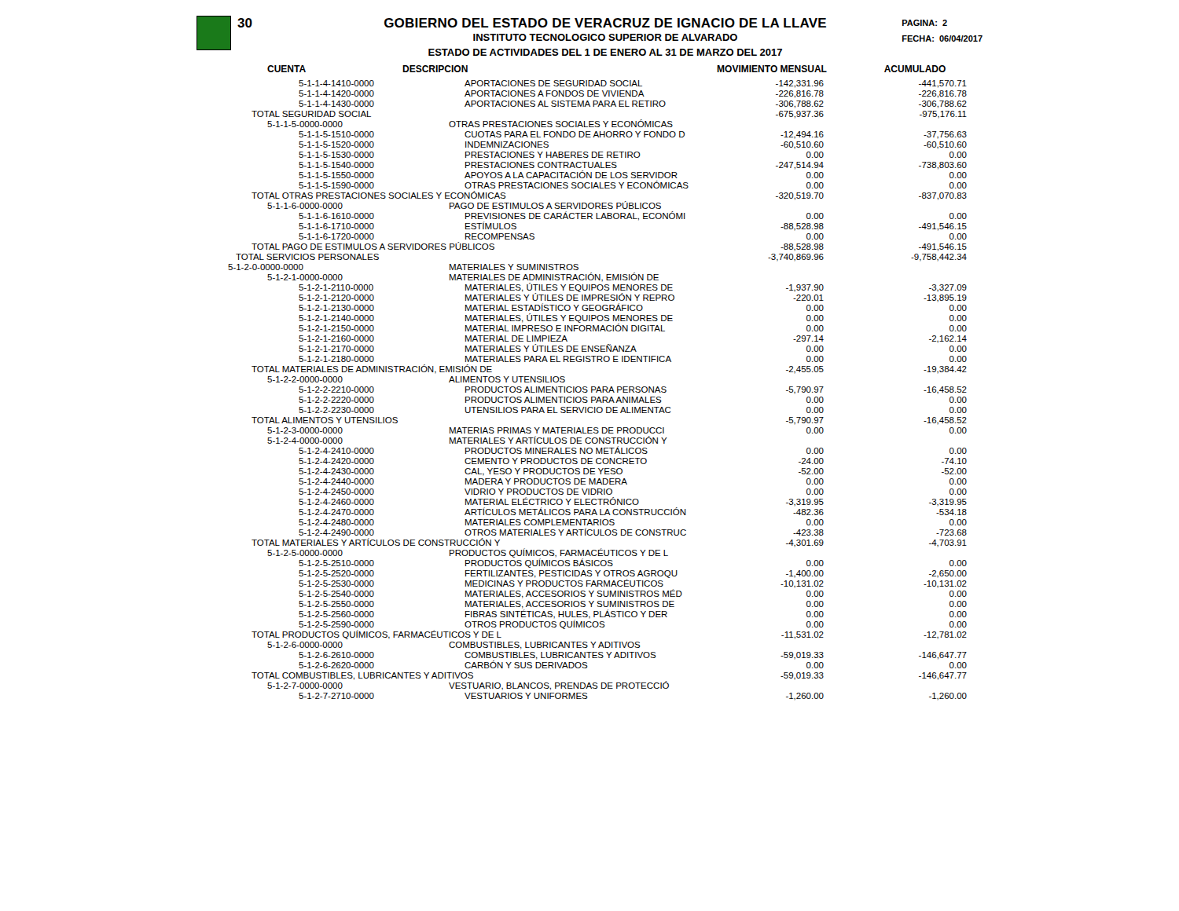30
GOBIERNO DEL ESTADO DE VERACRUZ DE IGNACIO DE LA LLAVE
INSTITUTO TECNOLOGICO SUPERIOR DE ALVARADO
ESTADO DE ACTIVIDADES DEL 1 DE ENERO AL 31 DE MARZO DEL 2017
PAGINA: 2
FECHA: 06/04/2017
| CUENTA | DESCRIPCION | MOVIMIENTO MENSUAL | ACUMULADO |
| --- | --- | --- | --- |
| 5-1-1-4-1410-0000 | APORTACIONES DE SEGURIDAD SOCIAL | -142,331.96 | -441,570.71 |
| 5-1-1-4-1420-0000 | APORTACIONES A FONDOS DE VIVIENDA | -226,816.78 | -226,816.78 |
| 5-1-1-4-1430-0000 | APORTACIONES AL SISTEMA PARA EL RETIRO | -306,788.62 | -306,788.62 |
| TOTAL SEGURIDAD SOCIAL | -675,937.36 | -975,176.11 |
| 5-1-1-5-0000-0000 | OTRAS PRESTACIONES SOCIALES Y ECONÓMICAS | | |
| 5-1-1-5-1510-0000 | CUOTAS PARA EL FONDO DE AHORRO Y FONDO D | -12,494.16 | -37,756.63 |
| 5-1-1-5-1520-0000 | INDEMNIZACIONES | -60,510.60 | -60,510.60 |
| 5-1-1-5-1530-0000 | PRESTACIONES Y HABERES DE RETIRO | 0.00 | 0.00 |
| 5-1-1-5-1540-0000 | PRESTACIONES CONTRACTUALES | -247,514.94 | -738,803.60 |
| 5-1-1-5-1550-0000 | APOYOS A LA CAPACITACIÓN DE LOS SERVIDOR | 0.00 | 0.00 |
| 5-1-1-5-1590-0000 | OTRAS PRESTACIONES SOCIALES Y ECONÓMICAS | 0.00 | 0.00 |
| TOTAL OTRAS PRESTACIONES SOCIALES Y ECONÓMICAS | -320,519.70 | -837,070.83 |
| 5-1-1-6-0000-0000 | PAGO DE ESTIMULOS A SERVIDORES PÚBLICOS | | |
| 5-1-1-6-1610-0000 | PREVISIONES DE CARÁCTER LABORAL, ECONÓMI | 0.00 | 0.00 |
| 5-1-1-6-1710-0000 | ESTÍMULOS | -88,528.98 | -491,546.15 |
| 5-1-1-6-1720-0000 | RECOMPENSAS | 0.00 | 0.00 |
| TOTAL PAGO DE ESTIMULOS A SERVIDORES PÚBLICOS | -88,528.98 | -491,546.15 |
| TOTAL SERVICIOS PERSONALES | -3,740,869.96 | -9,758,442.34 |
| 5-1-2-0-0000-0000 | MATERIALES Y SUMINISTROS | | |
| 5-1-2-1-0000-0000 | MATERIALES DE ADMINISTRACIÓN, EMISIÓN DE | | |
| 5-1-2-1-2110-0000 | MATERIALES, ÚTILES Y EQUIPOS MENORES DE | -1,937.90 | -3,327.09 |
| 5-1-2-1-2120-0000 | MATERIALES Y ÚTILES DE IMPRESIÓN Y REPRO | -220.01 | -13,895.19 |
| 5-1-2-1-2130-0000 | MATERIAL ESTADÍSTICO Y GEOGRÁFICO | 0.00 | 0.00 |
| 5-1-2-1-2140-0000 | MATERIALES, ÚTILES Y EQUIPOS MENORES DE | 0.00 | 0.00 |
| 5-1-2-1-2150-0000 | MATERIAL IMPRESO E INFORMACIÓN DIGITAL | 0.00 | 0.00 |
| 5-1-2-1-2160-0000 | MATERIAL DE LIMPIEZA | -297.14 | -2,162.14 |
| 5-1-2-1-2170-0000 | MATERIALES Y ÚTILES DE ENSEÑANZA | 0.00 | 0.00 |
| 5-1-2-1-2180-0000 | MATERIALES PARA EL REGISTRO E IDENTIFICA | 0.00 | 0.00 |
| TOTAL MATERIALES DE ADMINISTRACIÓN, EMISIÓN DE | -2,455.05 | -19,384.42 |
| 5-1-2-2-0000-0000 | ALIMENTOS Y UTENSILIOS | | |
| 5-1-2-2-2210-0000 | PRODUCTOS ALIMENTICIOS PARA PERSONAS | -5,790.97 | -16,458.52 |
| 5-1-2-2-2220-0000 | PRODUCTOS ALIMENTICIOS PARA ANIMALES | 0.00 | 0.00 |
| 5-1-2-2-2230-0000 | UTENSILIOS PARA EL SERVICIO DE ALIMENTAC | 0.00 | 0.00 |
| TOTAL ALIMENTOS Y UTENSILIOS | -5,790.97 | -16,458.52 |
| 5-1-2-3-0000-0000 | MATERIAS PRIMAS Y MATERIALES DE PRODUCCI | 0.00 | 0.00 |
| 5-1-2-4-0000-0000 | MATERIALES Y ARTÍCULOS DE CONSTRUCCIÓN Y | | |
| 5-1-2-4-2410-0000 | PRODUCTOS MINERALES NO METÁLICOS | 0.00 | 0.00 |
| 5-1-2-4-2420-0000 | CEMENTO Y PRODUCTOS DE CONCRETO | -24.00 | -74.10 |
| 5-1-2-4-2430-0000 | CAL, YESO Y PRODUCTOS DE YESO | -52.00 | -52.00 |
| 5-1-2-4-2440-0000 | MADERA Y PRODUCTOS DE MADERA | 0.00 | 0.00 |
| 5-1-2-4-2450-0000 | VIDRIO Y PRODUCTOS DE VIDRIO | 0.00 | 0.00 |
| 5-1-2-4-2460-0000 | MATERIAL ELÉCTRICO Y ELECTRÓNICO | -3,319.95 | -3,319.95 |
| 5-1-2-4-2470-0000 | ARTÍCULOS METÁLICOS PARA LA CONSTRUCCIÓN | -482.36 | -534.18 |
| 5-1-2-4-2480-0000 | MATERIALES COMPLEMENTARIOS | 0.00 | 0.00 |
| 5-1-2-4-2490-0000 | OTROS MATERIALES Y ARTÍCULOS DE CONSTRUC | -423.38 | -723.68 |
| TOTAL MATERIALES Y ARTÍCULOS DE CONSTRUCCIÓN Y | -4,301.69 | -4,703.91 |
| 5-1-2-5-0000-0000 | PRODUCTOS QUÍMICOS, FARMACÉUTICOS Y DE L | | |
| 5-1-2-5-2510-0000 | PRODUCTOS QUÍMICOS BÁSICOS | 0.00 | 0.00 |
| 5-1-2-5-2520-0000 | FERTILIZANTES, PESTICIDAS Y OTROS AGROQU | -1,400.00 | -2,650.00 |
| 5-1-2-5-2530-0000 | MEDICINAS Y PRODUCTOS FARMACÉUTICOS | -10,131.02 | -10,131.02 |
| 5-1-2-5-2540-0000 | MATERIALES, ACCESORIOS Y SUMINISTROS MÉD | 0.00 | 0.00 |
| 5-1-2-5-2550-0000 | MATERIALES, ACCESORIOS Y SUMINISTROS DE | 0.00 | 0.00 |
| 5-1-2-5-2560-0000 | FIBRAS SINTÉTICAS, HULES, PLÁSTICO Y DER | 0.00 | 0.00 |
| 5-1-2-5-2590-0000 | OTROS PRODUCTOS QUÍMICOS | 0.00 | 0.00 |
| TOTAL PRODUCTOS QUÍMICOS, FARMACÉUTICOS Y DE L | -11,531.02 | -12,781.02 |
| 5-1-2-6-0000-0000 | COMBUSTIBLES, LUBRICANTES Y ADITIVOS | | |
| 5-1-2-6-2610-0000 | COMBUSTIBLES, LUBRICANTES Y ADITIVOS | -59,019.33 | -146,647.77 |
| 5-1-2-6-2620-0000 | CARBÓN Y SUS DERIVADOS | 0.00 | 0.00 |
| TOTAL COMBUSTIBLES, LUBRICANTES Y ADITIVOS | -59,019.33 | -146,647.77 |
| 5-1-2-7-0000-0000 | VESTUARIO, BLANCOS, PRENDAS DE PROTECCIÓ | | |
| 5-1-2-7-2710-0000 | VESTUARIOS Y UNIFORMES | -1,260.00 | -1,260.00 |